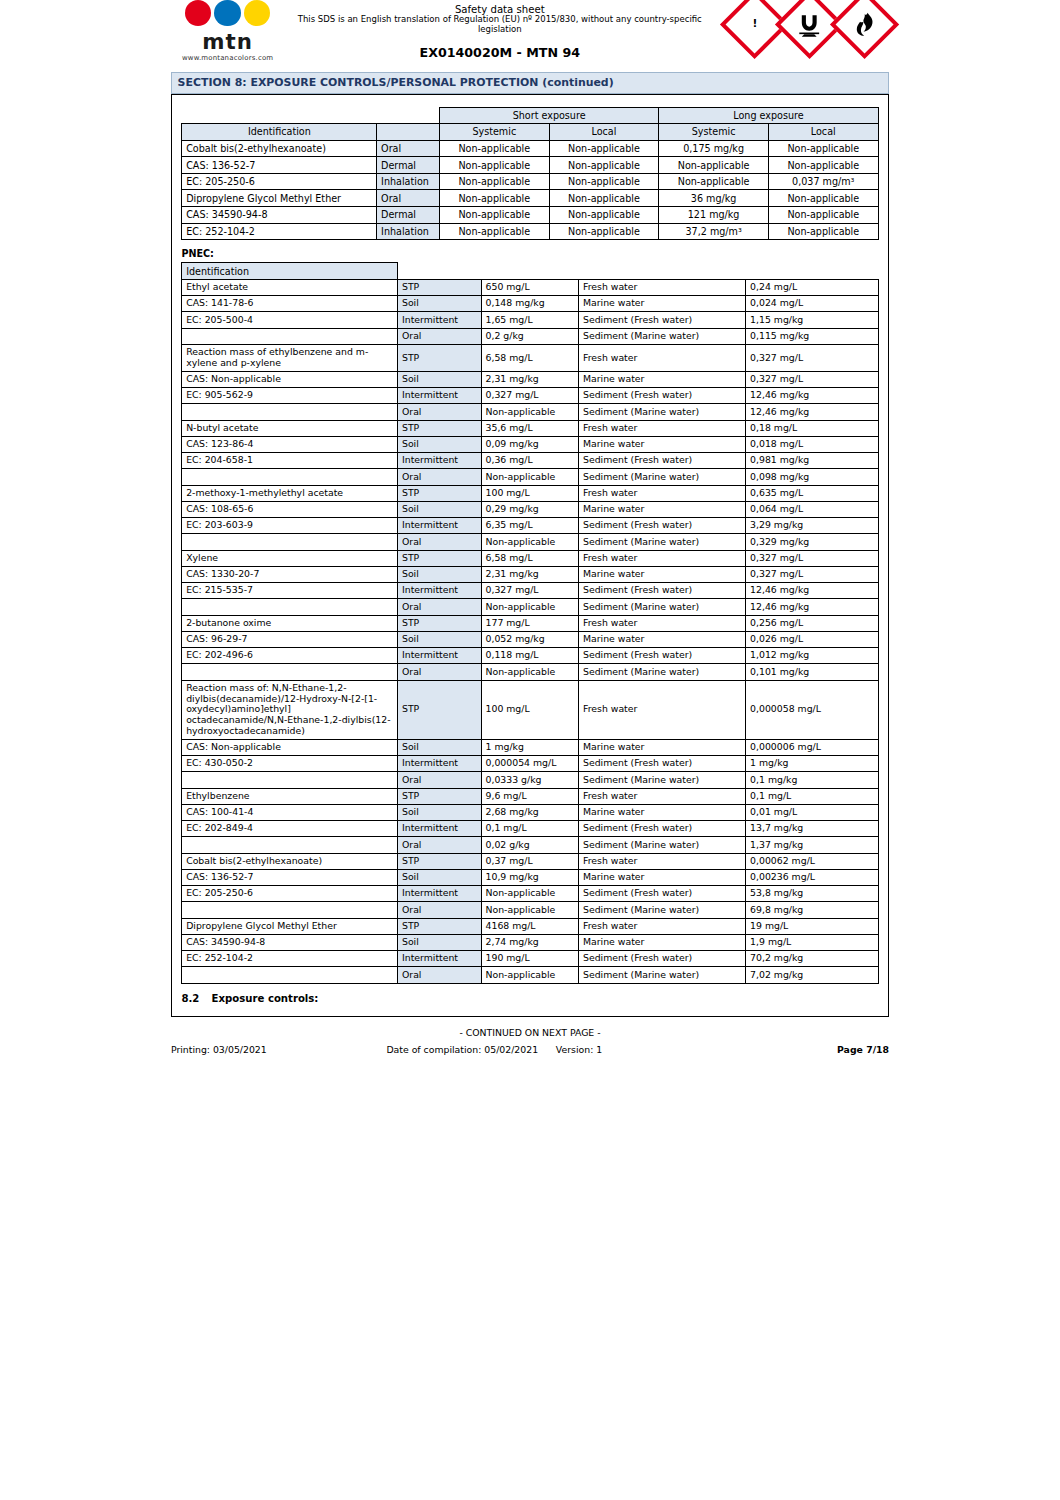mtn
www.montanacolors.com
Safety data sheet
This SDS is an English translation of Regulation (EU) nº 2015/830, without any country-specific
legislation
EX0140020M - MTN 94
!
SECTION 8: EXPOSURE CONTROLS/PERSONAL PROTECTION (continued)
| | | Short exposure | Long exposure |
| Identification | | Systemic | Local | Systemic | Local |
| Cobalt bis(2-ethylhexanoate) | Oral | Non-applicable | Non-applicable | 0,175 mg/kg | Non-applicable |
| CAS: 136-52-7 | Dermal | Non-applicable | Non-applicable | Non-applicable | Non-applicable |
| EC: 205-250-6 | Inhalation | Non-applicable | Non-applicable | Non-applicable | 0,037 mg/m³ |
| Dipropylene Glycol Methyl Ether | Oral | Non-applicable | Non-applicable | 36 mg/kg | Non-applicable |
| CAS: 34590-94-8 | Dermal | Non-applicable | Non-applicable | 121 mg/kg | Non-applicable |
| EC: 252-104-2 | Inhalation | Non-applicable | Non-applicable | 37,2 mg/m³ | Non-applicable |
PNEC:
| Identification | | | | |
| Ethyl acetate | STP | 650 mg/L | Fresh water | 0,24 mg/L |
| CAS: 141-78-6 | Soil | 0,148 mg/kg | Marine water | 0,024 mg/L |
| EC: 205-500-4 | Intermittent | 1,65 mg/L | Sediment (Fresh water) | 1,15 mg/kg |
| | Oral | 0,2 g/kg | Sediment (Marine water) | 0,115 mg/kg |
| Reaction mass of ethylbenzene and m-xylene and p-xylene | STP | 6,58 mg/L | Fresh water | 0,327 mg/L |
| CAS: Non-applicable | Soil | 2,31 mg/kg | Marine water | 0,327 mg/L |
| EC: 905-562-9 | Intermittent | 0,327 mg/L | Sediment (Fresh water) | 12,46 mg/kg |
| | Oral | Non-applicable | Sediment (Marine water) | 12,46 mg/kg |
| N-butyl acetate | STP | 35,6 mg/L | Fresh water | 0,18 mg/L |
| CAS: 123-86-4 | Soil | 0,09 mg/kg | Marine water | 0,018 mg/L |
| EC: 204-658-1 | Intermittent | 0,36 mg/L | Sediment (Fresh water) | 0,981 mg/kg |
| | Oral | Non-applicable | Sediment (Marine water) | 0,098 mg/kg |
| 2-methoxy-1-methylethyl acetate | STP | 100 mg/L | Fresh water | 0,635 mg/L |
| CAS: 108-65-6 | Soil | 0,29 mg/kg | Marine water | 0,064 mg/L |
| EC: 203-603-9 | Intermittent | 6,35 mg/L | Sediment (Fresh water) | 3,29 mg/kg |
| | Oral | Non-applicable | Sediment (Marine water) | 0,329 mg/kg |
| Xylene | STP | 6,58 mg/L | Fresh water | 0,327 mg/L |
| CAS: 1330-20-7 | Soil | 2,31 mg/kg | Marine water | 0,327 mg/L |
| EC: 215-535-7 | Intermittent | 0,327 mg/L | Sediment (Fresh water) | 12,46 mg/kg |
| | Oral | Non-applicable | Sediment (Marine water) | 12,46 mg/kg |
| 2-butanone oxime | STP | 177 mg/L | Fresh water | 0,256 mg/L |
| CAS: 96-29-7 | Soil | 0,052 mg/kg | Marine water | 0,026 mg/L |
| EC: 202-496-6 | Intermittent | 0,118 mg/L | Sediment (Fresh water) | 1,012 mg/kg |
| | Oral | Non-applicable | Sediment (Marine water) | 0,101 mg/kg |
| Reaction mass of: N,N-Ethane-1,2-diylbis(decanamide)/12-Hydroxy-N-[2-[1-oxydecyl)amino]ethyl] octadecanamide/N,N-Ethane-1,2-diylbis(12-hydroxyoctadecanamide) | STP | 100 mg/L | Fresh water | 0,000058 mg/L |
| CAS: Non-applicable | Soil | 1 mg/kg | Marine water | 0,000006 mg/L |
| EC: 430-050-2 | Intermittent | 0,000054 mg/L | Sediment (Fresh water) | 1 mg/kg |
| | Oral | 0,0333 g/kg | Sediment (Marine water) | 0,1 mg/kg |
| Ethylbenzene | STP | 9,6 mg/L | Fresh water | 0,1 mg/L |
| CAS: 100-41-4 | Soil | 2,68 mg/kg | Marine water | 0,01 mg/L |
| EC: 202-849-4 | Intermittent | 0,1 mg/L | Sediment (Fresh water) | 13,7 mg/kg |
| | Oral | 0,02 g/kg | Sediment (Marine water) | 1,37 mg/kg |
| Cobalt bis(2-ethylhexanoate) | STP | 0,37 mg/L | Fresh water | 0,00062 mg/L |
| CAS: 136-52-7 | Soil | 10,9 mg/kg | Marine water | 0,00236 mg/L |
| EC: 205-250-6 | Intermittent | Non-applicable | Sediment (Fresh water) | 53,8 mg/kg |
| | Oral | Non-applicable | Sediment (Marine water) | 69,8 mg/kg |
| Dipropylene Glycol Methyl Ether | STP | 4168 mg/L | Fresh water | 19 mg/L |
| CAS: 34590-94-8 | Soil | 2,74 mg/kg | Marine water | 1,9 mg/L |
| EC: 252-104-2 | Intermittent | 190 mg/L | Sediment (Fresh water) | 70,2 mg/kg |
| | Oral | Non-applicable | Sediment (Marine water) | 7,02 mg/kg |
8.2 Exposure controls:
- CONTINUED ON NEXT PAGE -
Printing: 03/05/2021
Date of compilation: 05/02/2021 Version: 1
Page 7/18